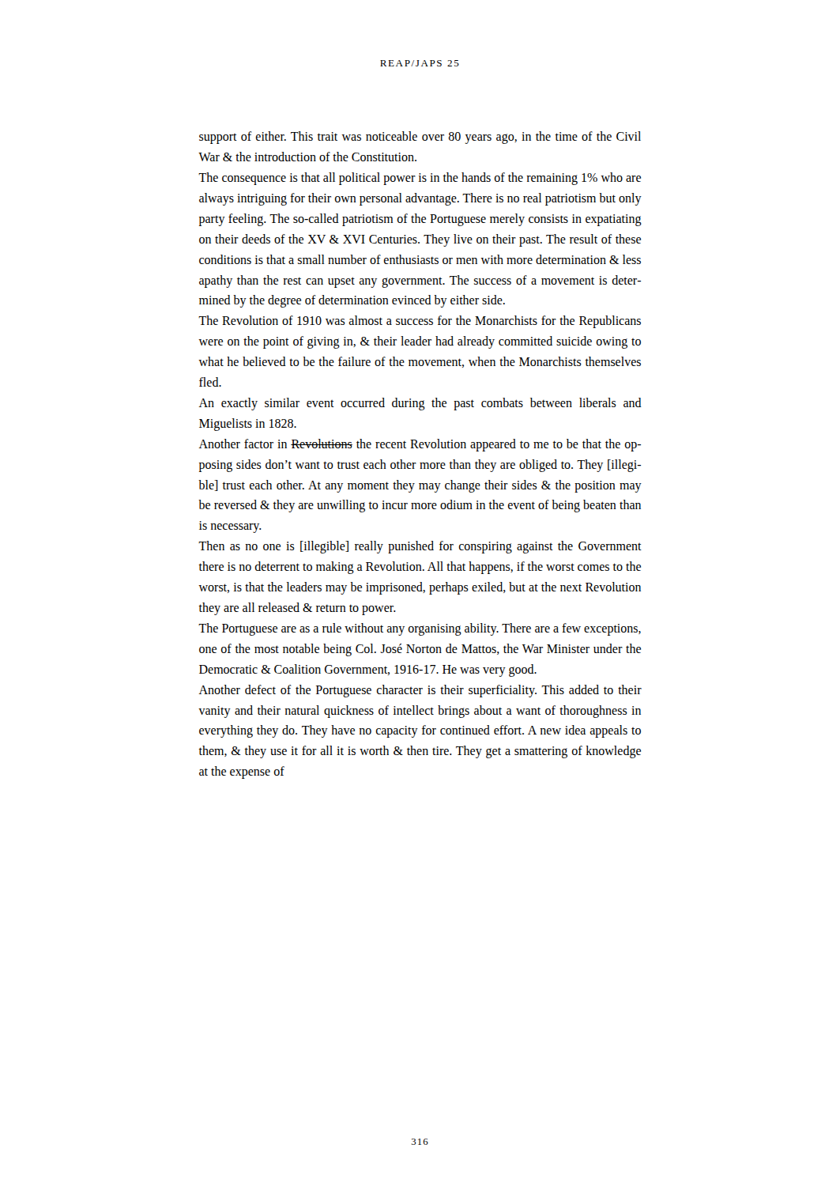REAP/JAPS 25
support of either. This trait was noticeable over 80 years ago, in the time of the Civil War & the introduction of the Constitution.
The consequence is that all political power is in the hands of the remaining 1% who are always intriguing for their own personal advantage. There is no real patriotism but only party feeling. The so-called patriotism of the Portuguese merely consists in expatiating on their deeds of the XV & XVI Centuries. They live on their past. The result of these conditions is that a small number of enthusiasts or men with more determination & less apathy than the rest can upset any government. The success of a movement is determined by the degree of determination evinced by either side.
The Revolution of 1910 was almost a success for the Monarchists for the Republicans were on the point of giving in, & their leader had already committed suicide owing to what he believed to be the failure of the movement, when the Monarchists themselves fled.
An exactly similar event occurred during the past combats between liberals and Miguelists in 1828.
Another factor in Revolutions the recent Revolution appeared to me to be that the opposing sides don’t want to trust each other more than they are obliged to. They [illegible] trust each other. At any moment they may change their sides & the position may be reversed & they are unwilling to incur more odium in the event of being beaten than is necessary.
Then as no one is [illegible] really punished for conspiring against the Government there is no deterrent to making a Revolution. All that happens, if the worst comes to the worst, is that the leaders may be imprisoned, perhaps exiled, but at the next Revolution they are all released & return to power.
The Portuguese are as a rule without any organising ability. There are a few exceptions, one of the most notable being Col. José Norton de Mattos, the War Minister under the Democratic & Coalition Government, 1916-17. He was very good.
Another defect of the Portuguese character is their superficiality. This added to their vanity and their natural quickness of intellect brings about a want of thoroughness in everything they do. They have no capacity for continued effort. A new idea appeals to them, & they use it for all it is worth & then tire. They get a smattering of knowledge at the expense of
316